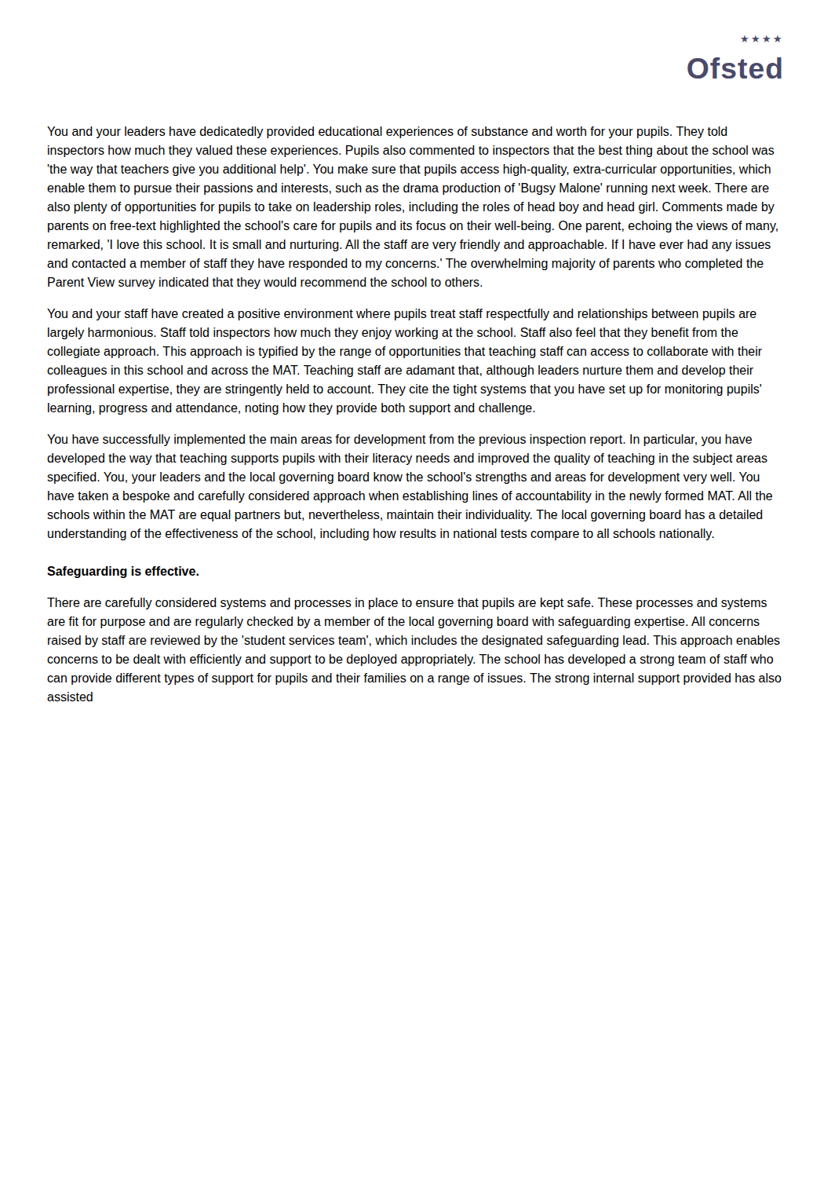★★★★
Ofsted
You and your leaders have dedicatedly provided educational experiences of substance and worth for your pupils. They told inspectors how much they valued these experiences. Pupils also commented to inspectors that the best thing about the school was 'the way that teachers give you additional help'. You make sure that pupils access high-quality, extra-curricular opportunities, which enable them to pursue their passions and interests, such as the drama production of 'Bugsy Malone' running next week. There are also plenty of opportunities for pupils to take on leadership roles, including the roles of head boy and head girl. Comments made by parents on free-text highlighted the school's care for pupils and its focus on their well-being. One parent, echoing the views of many, remarked, 'I love this school. It is small and nurturing. All the staff are very friendly and approachable. If I have ever had any issues and contacted a member of staff they have responded to my concerns.' The overwhelming majority of parents who completed the Parent View survey indicated that they would recommend the school to others.
You and your staff have created a positive environment where pupils treat staff respectfully and relationships between pupils are largely harmonious. Staff told inspectors how much they enjoy working at the school. Staff also feel that they benefit from the collegiate approach. This approach is typified by the range of opportunities that teaching staff can access to collaborate with their colleagues in this school and across the MAT. Teaching staff are adamant that, although leaders nurture them and develop their professional expertise, they are stringently held to account. They cite the tight systems that you have set up for monitoring pupils' learning, progress and attendance, noting how they provide both support and challenge.
You have successfully implemented the main areas for development from the previous inspection report. In particular, you have developed the way that teaching supports pupils with their literacy needs and improved the quality of teaching in the subject areas specified. You, your leaders and the local governing board know the school's strengths and areas for development very well. You have taken a bespoke and carefully considered approach when establishing lines of accountability in the newly formed MAT. All the schools within the MAT are equal partners but, nevertheless, maintain their individuality. The local governing board has a detailed understanding of the effectiveness of the school, including how results in national tests compare to all schools nationally.
Safeguarding is effective.
There are carefully considered systems and processes in place to ensure that pupils are kept safe. These processes and systems are fit for purpose and are regularly checked by a member of the local governing board with safeguarding expertise. All concerns raised by staff are reviewed by the 'student services team', which includes the designated safeguarding lead. This approach enables concerns to be dealt with efficiently and support to be deployed appropriately. The school has developed a strong team of staff who can provide different types of support for pupils and their families on a range of issues. The strong internal support provided has also assisted